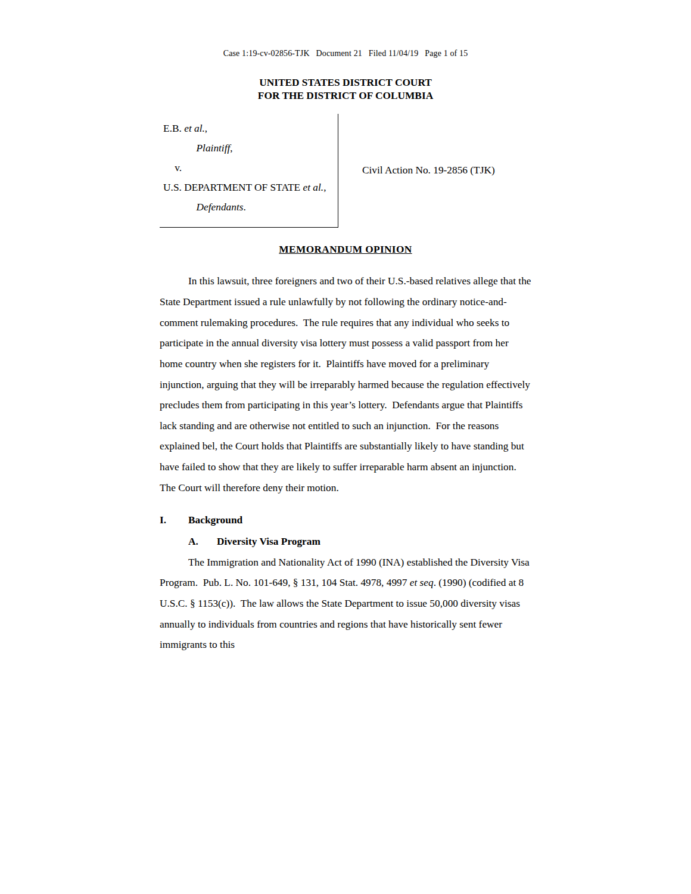Case 1:19-cv-02856-TJK Document 21 Filed 11/04/19 Page 1 of 15
UNITED STATES DISTRICT COURT
FOR THE DISTRICT OF COLUMBIA
| E.B. et al. , Plaintiff , v. U.S. DEPARTMENT OF STATE et al. , Defendants . | Civil Action No. 19-2856 (TJK) |
MEMORANDUM OPINION
In this lawsuit, three foreigners and two of their U.S.-based relatives allege that the State Department issued a rule unlawfully by not following the ordinary notice-and-comment rulemaking procedures. The rule requires that any individual who seeks to participate in the annual diversity visa lottery must possess a valid passport from her home country when she registers for it. Plaintiffs have moved for a preliminary injunction, arguing that they will be irreparably harmed because the regulation effectively precludes them from participating in this year’s lottery. Defendants argue that Plaintiffs lack standing and are otherwise not entitled to such an injunction. For the reasons explained bel, the Court holds that Plaintiffs are substantially likely to have standing but have failed to show that they are likely to suffer irreparable harm absent an injunction. The Court will therefore deny their motion.
I. Background
A. Diversity Visa Program
The Immigration and Nationality Act of 1990 (INA) established the Diversity Visa Program. Pub. L. No. 101-649, § 131, 104 Stat. 4978, 4997 et seq. (1990) (codified at 8 U.S.C. § 1153(c)). The law allows the State Department to issue 50,000 diversity visas annually to individuals from countries and regions that have historically sent fewer immigrants to this